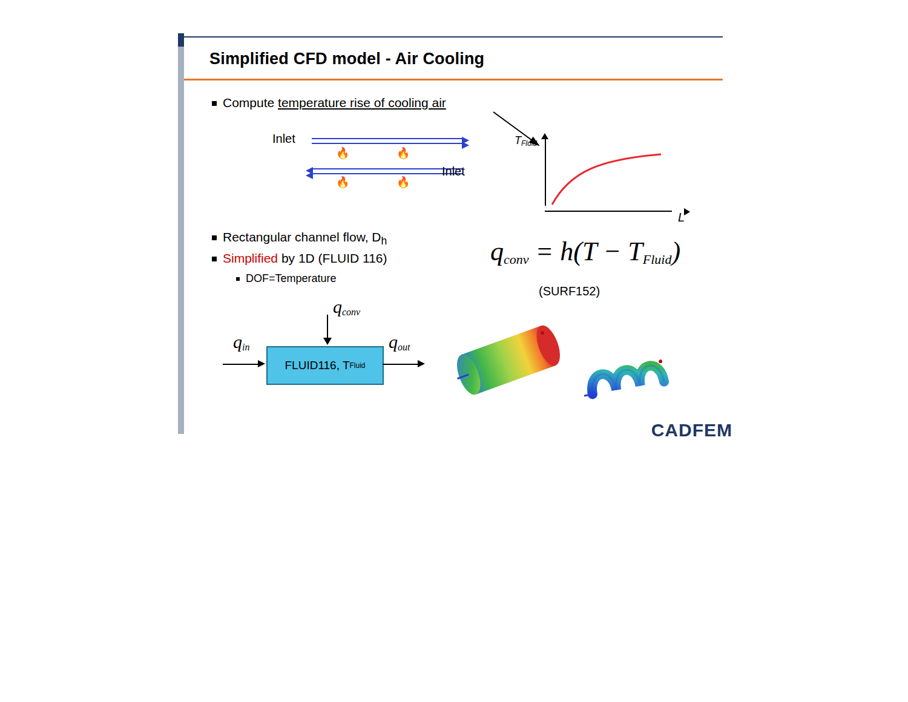Simplified CFD model - Air Cooling
Compute temperature rise of cooling air
Inlet
🔥
🔥
Inlet
🔥
🔥
TFluid
L
Rectangular channel flow, Dh
Simplified by 1D (FLUID 116)
DOF=Temperature
qconv = h(T − TFluid)
(SURF152)
qconv
qin
FLUID116, TFluid
qout
CADFEM